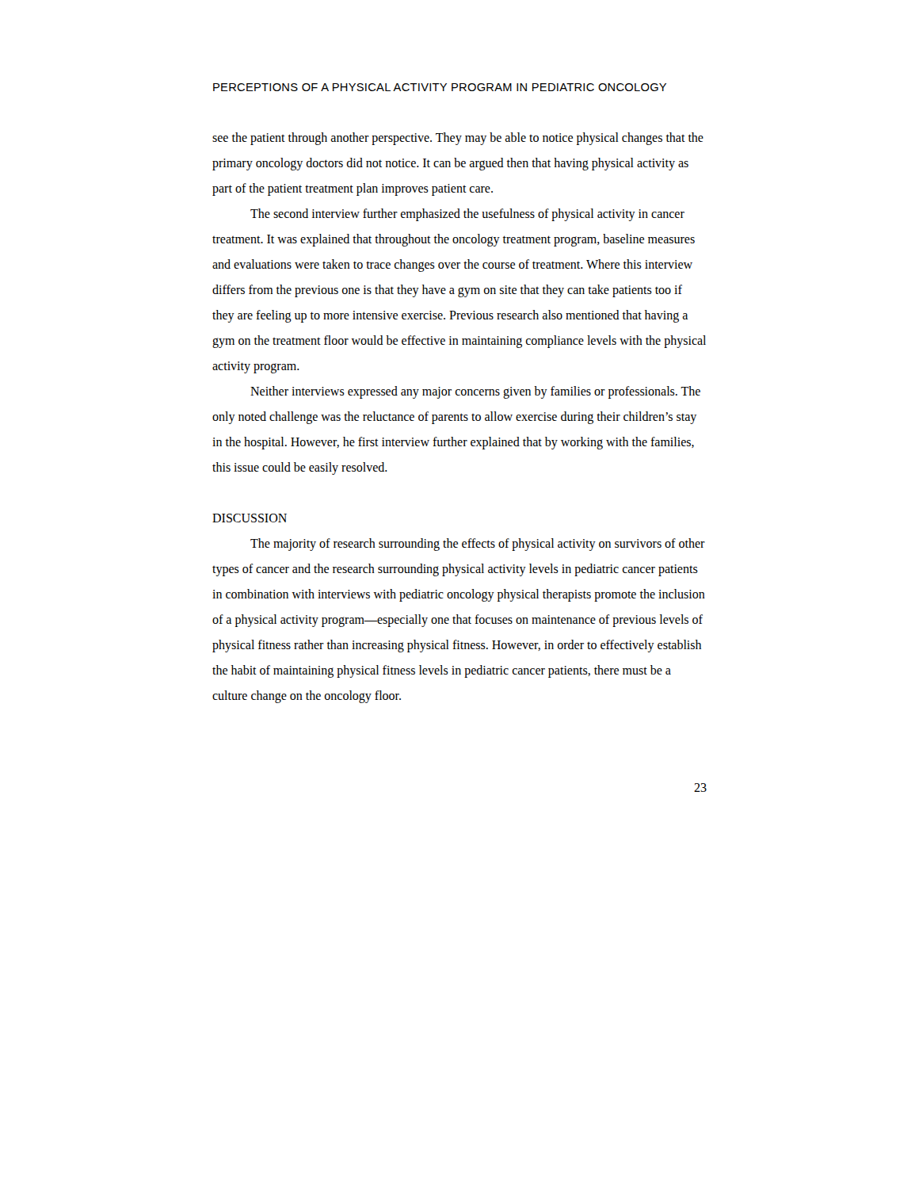Perceptions of a Physical Activity Program in Pediatric Oncology
see the patient through another perspective. They may be able to notice physical changes that the primary oncology doctors did not notice. It can be argued then that having physical activity as part of the patient treatment plan improves patient care.
The second interview further emphasized the usefulness of physical activity in cancer treatment. It was explained that throughout the oncology treatment program, baseline measures and evaluations were taken to trace changes over the course of treatment. Where this interview differs from the previous one is that they have a gym on site that they can take patients too if they are feeling up to more intensive exercise. Previous research also mentioned that having a gym on the treatment floor would be effective in maintaining compliance levels with the physical activity program.
Neither interviews expressed any major concerns given by families or professionals. The only noted challenge was the reluctance of parents to allow exercise during their children’s stay in the hospital. However, he first interview further explained that by working with the families, this issue could be easily resolved.
Discussion
The majority of research surrounding the effects of physical activity on survivors of other types of cancer and the research surrounding physical activity levels in pediatric cancer patients in combination with interviews with pediatric oncology physical therapists promote the inclusion of a physical activity program—especially one that focuses on maintenance of previous levels of physical fitness rather than increasing physical fitness. However, in order to effectively establish the habit of maintaining physical fitness levels in pediatric cancer patients, there must be a culture change on the oncology floor.
23